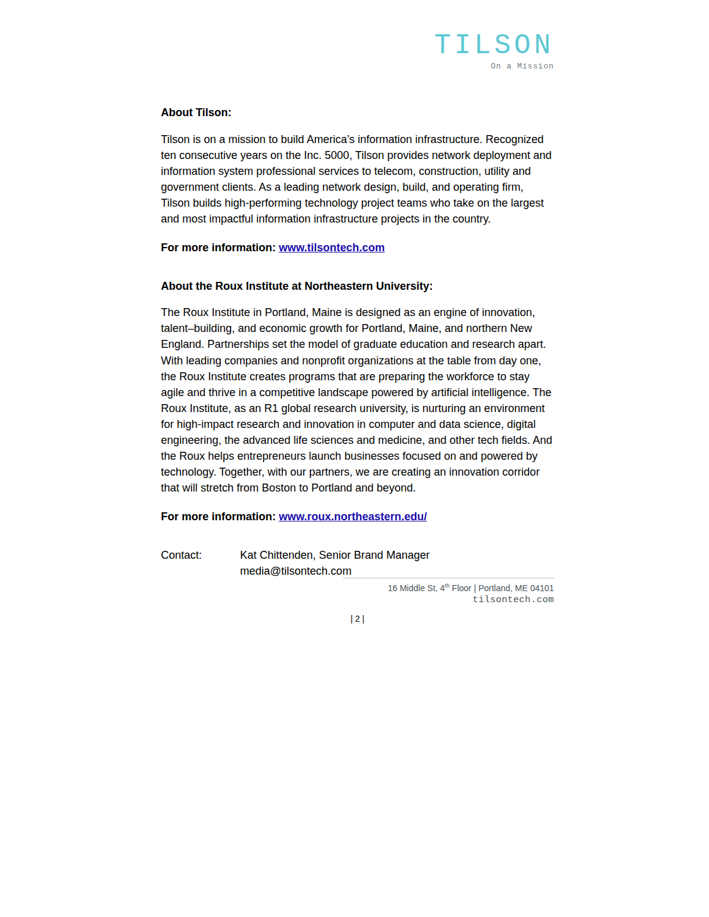TILSON
On a Mission
About Tilson:
Tilson is on a mission to build America’s information infrastructure. Recognized ten consecutive years on the Inc. 5000, Tilson provides network deployment and information system professional services to telecom, construction, utility and government clients. As a leading network design, build, and operating firm, Tilson builds high-performing technology project teams who take on the largest and most impactful information infrastructure projects in the country.
For more information: www.tilsontech.com
About the Roux Institute at Northeastern University:
The Roux Institute in Portland, Maine is designed as an engine of innovation, talent–building, and economic growth for Portland, Maine, and northern New England. Partnerships set the model of graduate education and research apart. With leading companies and nonprofit organizations at the table from day one, the Roux Institute creates programs that are preparing the workforce to stay agile and thrive in a competitive landscape powered by artificial intelligence. The Roux Institute, as an R1 global research university, is nurturing an environment for high-impact research and innovation in computer and data science, digital engineering, the advanced life sciences and medicine, and other tech fields. And the Roux helps entrepreneurs launch businesses focused on and powered by technology. Together, with our partners, we are creating an innovation corridor that will stretch from Boston to Portland and beyond.
For more information: www.roux.northeastern.edu/
Contact:
Kat Chittenden, Senior Brand Manager
media@tilsontech.com
16 Middle St, 4th Floor | Portland, ME 04101
tilsontech.com
| 2 |